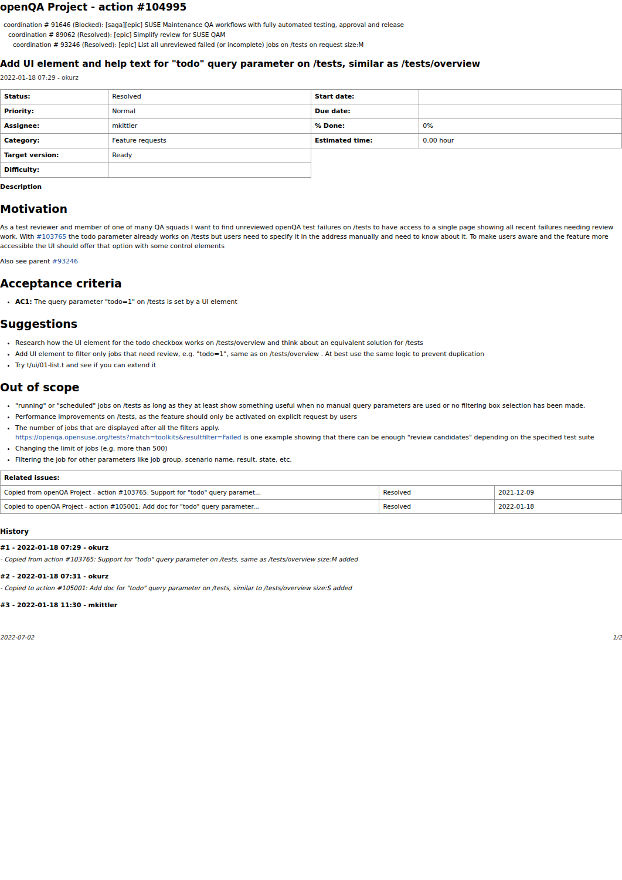openQA Project - action #104995
coordination # 91646 (Blocked): [saga][epic] SUSE Maintenance QA workflows with fully automated testing, approval and release
coordination # 89062 (Resolved): [epic] Simplify review for SUSE QAM
coordination # 93246 (Resolved): [epic] List all unreviewed failed (or incomplete) jobs on /tests on request size:M
Add UI element and help text for "todo" query parameter on /tests, similar as /tests/overview
2022-01-18 07:29 - okurz
| Status: | Resolved | Start date: | |
| Priority: | Normal | Due date: | |
| Assignee: | mkittler | % Done: | 0% |
| Category: | Feature requests | Estimated time: | 0.00 hour |
| Target version: | Ready | | |
| Difficulty: | | | |
Description
Motivation
As a test reviewer and member of one of many QA squads I want to find unreviewed openQA test failures on /tests to have access to a single page showing all recent failures needing review work. With #103765 the todo parameter already works on /tests but users need to specify it in the address manually and need to know about it. To make users aware and the feature more accessible the UI should offer that option with some control elements
Also see parent #93246
Acceptance criteria
AC1: The query parameter "todo=1" on /tests is set by a UI element
Suggestions
Research how the UI element for the todo checkbox works on /tests/overview and think about an equivalent solution for /tests
Add UI element to filter only jobs that need review, e.g. "todo=1", same as on /tests/overview . At best use the same logic to prevent duplication
Try t/ui/01-list.t and see if you can extend it
Out of scope
"running" or "scheduled" jobs on /tests as long as they at least show something useful when no manual query parameters are used or no filtering box selection has been made.
Performance improvements on /tests, as the feature should only be activated on explicit request by users
The number of jobs that are displayed after all the filters apply.
https://openqa.opensuse.org/tests?match=toolkits&resultfilter=Failed is one example showing that there can be enough "review candidates" depending on the specified test suite
Changing the limit of jobs (e.g. more than 500)
Filtering the job for other parameters like job group, scenario name, result, state, etc.
Related issues:
| Copied from openQA Project - action #103765: Support for "todo" query paramet... | Resolved | 2021-12-09 |
| Copied to openQA Project - action #105001: Add doc for "todo" query parameter... | Resolved | 2022-01-18 |
History
#1 - 2022-01-18 07:29 - okurz
- Copied from action #103765: Support for "todo" query parameter on /tests, same as /tests/overview size:M added
#2 - 2022-01-18 07:31 - okurz
- Copied to action #105001: Add doc for "todo" query parameter on /tests, similar to /tests/overview size:S added
#3 - 2022-01-18 11:30 - mkittler
2022-07-02
1/2